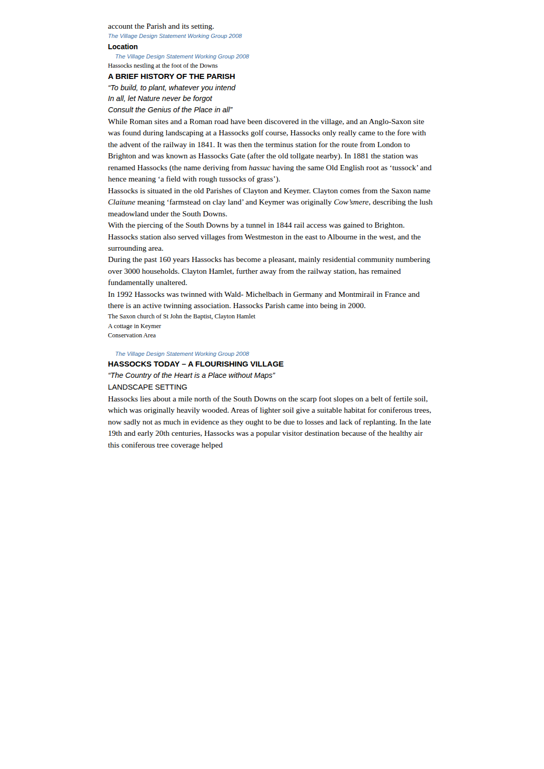account the Parish and its setting.
The Village Design Statement Working Group 2008
Location
The Village Design Statement Working Group 2008
Hassocks nestling at the foot of the Downs
A BRIEF HISTORY OF THE PARISH
“To build, to plant, whatever you intend
In all, let Nature never be forgot
Consult the Genius of the Place in all”
While Roman sites and a Roman road have been discovered in the village, and an Anglo-Saxon site was found during landscaping at a Hassocks golf course, Hassocks only really came to the fore with the advent of the railway in 1841. It was then the terminus station for the route from London to Brighton and was known as Hassocks Gate (after the old tollgate nearby). In 1881 the station was renamed Hassocks (the name deriving from hassuc having the same Old English root as ‘tussock’ and hence meaning ‘a field with rough tussocks of grass’).
Hassocks is situated in the old Parishes of Clayton and Keymer. Clayton comes from the Saxon name Claitune meaning ‘farmstead on clay land’ and Keymer was originally Cow’smere, describing the lush meadowland under the South Downs.
With the piercing of the South Downs by a tunnel in 1844 rail access was gained to Brighton. Hassocks station also served villages from Westmeston in the east to Albourne in the west, and the surrounding area.
During the past 160 years Hassocks has become a pleasant, mainly residential community numbering over 3000 households. Clayton Hamlet, further away from the railway station, has remained fundamentally unaltered.
In 1992 Hassocks was twinned with Wald- Michelbach in Germany and Montmirail in France and there is an active twinning association. Hassocks Parish came into being in 2000.
The Saxon church of St John the Baptist, Clayton Hamlet
A cottage in Keymer
Conservation Area
The Village Design Statement Working Group 2008
HASSOCKS TODAY – A FLOURISHING VILLAGE
“The Country of the Heart is a Place without Maps”
LANDSCAPE SETTING
Hassocks lies about a mile north of the South Downs on the scarp foot slopes on a belt of fertile soil, which was originally heavily wooded. Areas of lighter soil give a suitable habitat for coniferous trees, now sadly not as much in evidence as they ought to be due to losses and lack of replanting. In the late 19th and early 20th centuries, Hassocks was a popular visitor destination because of the healthy air this coniferous tree coverage helped